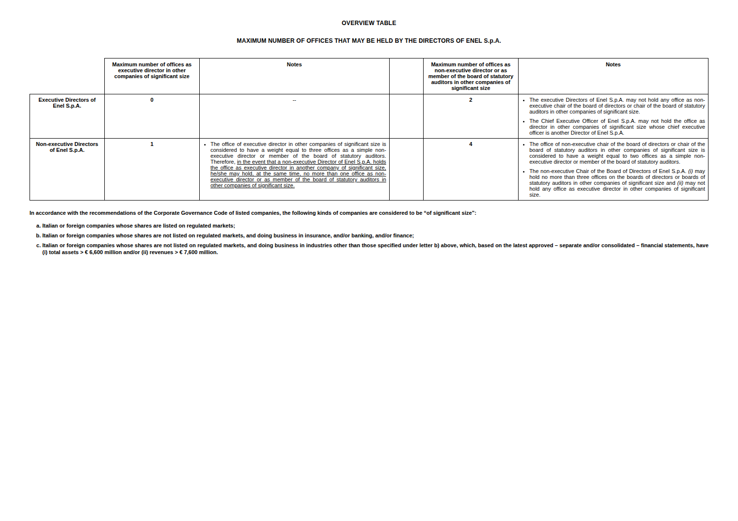OVERVIEW TABLE
MAXIMUM NUMBER OF OFFICES THAT MAY BE HELD BY THE DIRECTORS OF ENEL S.p.A.
| | Maximum number of offices as executive director in other companies of significant size | Notes | | Maximum number of offices as non-executive director or as member of the board of statutory auditors in other companies of significant size | Notes |
| --- | --- | --- | --- | --- | --- |
| Executive Directors of Enel S.p.A. | 0 | -- | | 2 | The executive Directors of Enel S.p.A. may not hold any office as non-executive chair of the board of directors or chair of the board of statutory auditors in other companies of significant size. The Chief Executive Officer of Enel S.p.A. may not hold the office as director in other companies of significant size whose chief executive officer is another Director of Enel S.p.A. |
| Non-executive Directors of Enel S.p.A. | 1 | The office of executive director in other companies of significant size is considered to have a weight equal to three offices as a simple non-executive director or member of the board of statutory auditors. Therefore, in the event that a non-executive Director of Enel S.p.A. holds the office as executive director in another company of significant size, he/she may hold, at the same time, no more than one office as non-executive director or as member of the board of statutory auditors in other companies of significant size. | | 4 | The office of non-executive chair of the board of directors or chair of the board of statutory auditors in other companies of significant size is considered to have a weight equal to two offices as a simple non-executive director or member of the board of statutory auditors. The non-executive Chair of the Board of Directors of Enel S.p.A. (i) may hold no more than three offices on the boards of directors or boards of statutory auditors in other companies of significant size and (ii) may not hold any office as executive director in other companies of significant size. |
In accordance with the recommendations of the Corporate Governance Code of listed companies, the following kinds of companies are considered to be “of significant size”:
Italian or foreign companies whose shares are listed on regulated markets;
Italian or foreign companies whose shares are not listed on regulated markets, and doing business in insurance, and/or banking, and/or finance;
Italian or foreign companies whose shares are not listed on regulated markets, and doing business in industries other than those specified under letter b) above, which, based on the latest approved – separate and/or consolidated – financial statements, have (i) total assets > € 6,600 million and/or (ii) revenues > € 7,600 million.